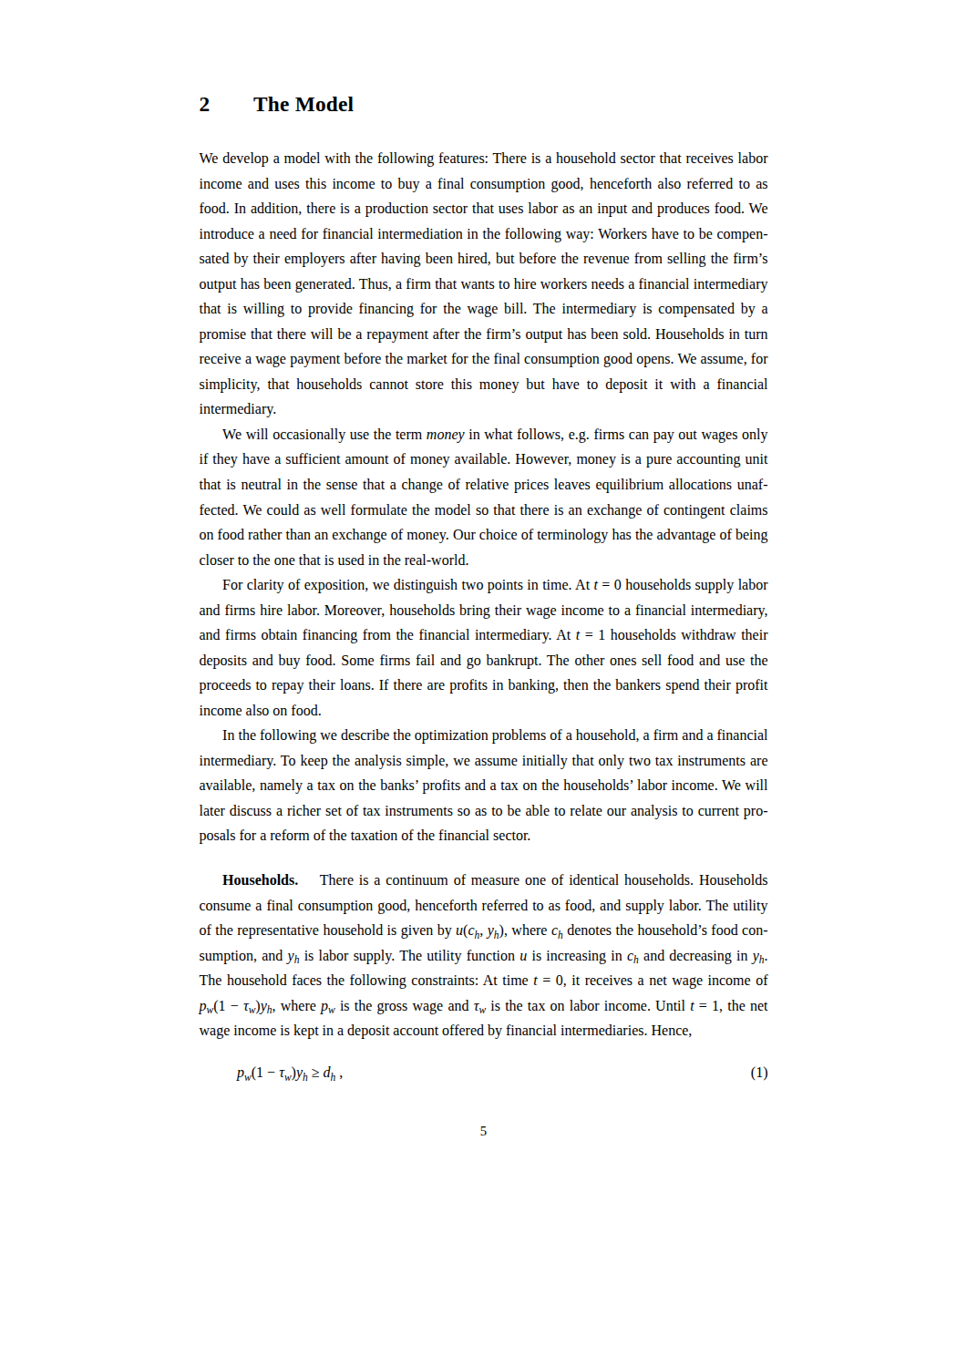2 The Model
We develop a model with the following features: There is a household sector that receives labor income and uses this income to buy a final consumption good, henceforth also referred to as food. In addition, there is a production sector that uses labor as an input and produces food. We introduce a need for financial intermediation in the following way: Workers have to be compensated by their employers after having been hired, but before the revenue from selling the firm’s output has been generated. Thus, a firm that wants to hire workers needs a financial intermediary that is willing to provide financing for the wage bill. The intermediary is compensated by a promise that there will be a repayment after the firm’s output has been sold. Households in turn receive a wage payment before the market for the final consumption good opens. We assume, for simplicity, that households cannot store this money but have to deposit it with a financial intermediary.
We will occasionally use the term money in what follows, e.g. firms can pay out wages only if they have a sufficient amount of money available. However, money is a pure accounting unit that is neutral in the sense that a change of relative prices leaves equilibrium allocations unaffected. We could as well formulate the model so that there is an exchange of contingent claims on food rather than an exchange of money. Our choice of terminology has the advantage of being closer to the one that is used in the real-world.
For clarity of exposition, we distinguish two points in time. At t = 0 households supply labor and firms hire labor. Moreover, households bring their wage income to a financial intermediary, and firms obtain financing from the financial intermediary. At t = 1 households withdraw their deposits and buy food. Some firms fail and go bankrupt. The other ones sell food and use the proceeds to repay their loans. If there are profits in banking, then the bankers spend their profit income also on food.
In the following we describe the optimization problems of a household, a firm and a financial intermediary. To keep the analysis simple, we assume initially that only two tax instruments are available, namely a tax on the banks’ profits and a tax on the households’ labor income. We will later discuss a richer set of tax instruments so as to be able to relate our analysis to current proposals for a reform of the taxation of the financial sector.
Households. There is a continuum of measure one of identical households. Households consume a final consumption good, henceforth referred to as food, and supply labor. The utility of the representative household is given by u(ch, yh), where ch denotes the household’s food consumption, and yh is labor supply. The utility function u is increasing in ch and decreasing in yh. The household faces the following constraints: At time t = 0, it receives a net wage income of pw(1 − w)yh, where pw is the gross wage and w is the tax on labor income. Until t = 1, the net wage income is kept in a deposit account offered by financial intermediaries. Hence,
pw(1 − w)yh ≥ dh , (1)
5